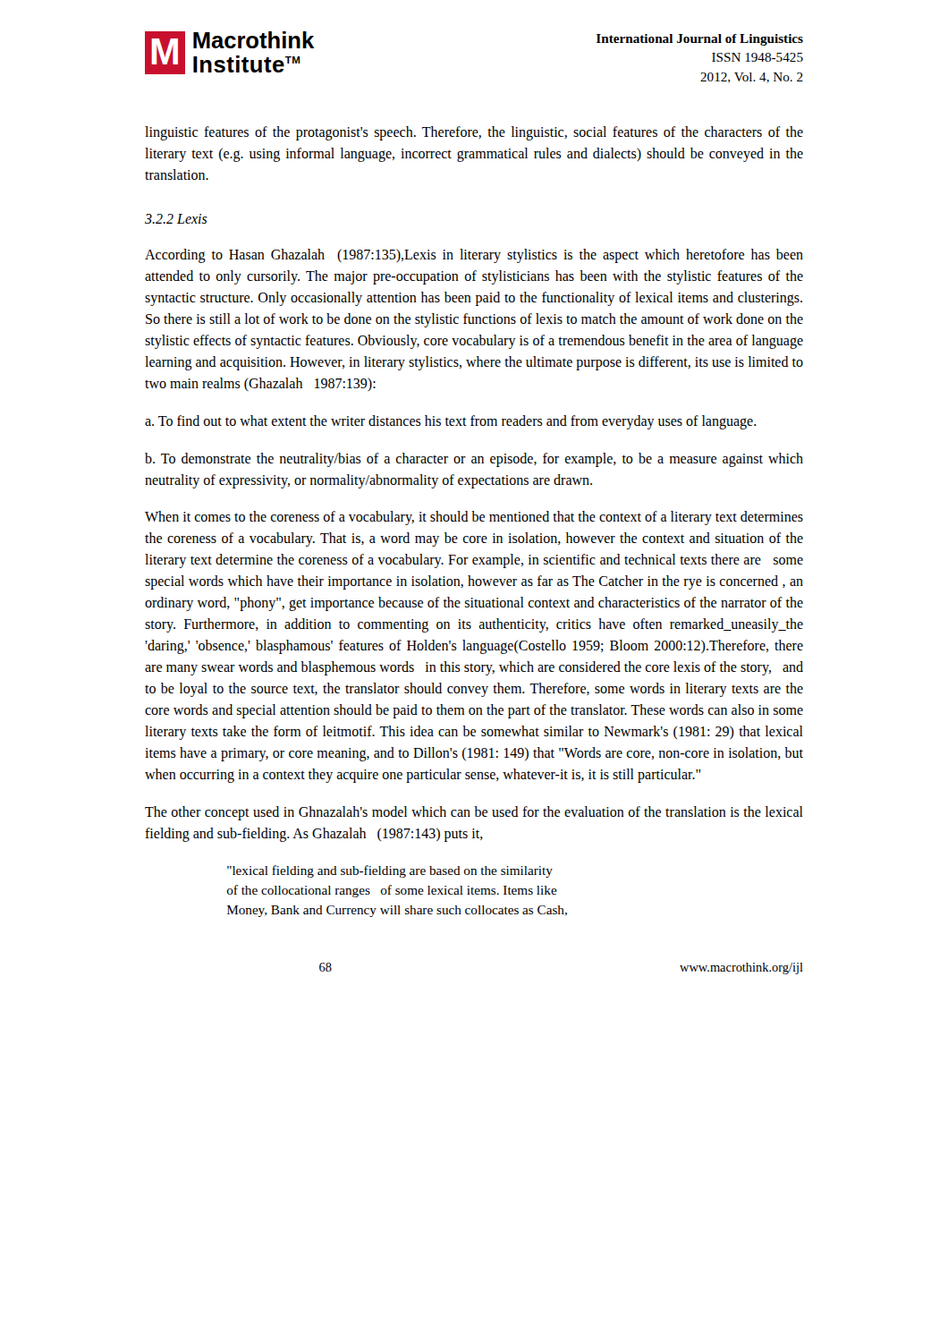M Macrothink InstituteTM
International Journal of Linguistics
ISSN 1948-5425
2012, Vol. 4, No. 2
linguistic features of the protagonist's speech. Therefore, the linguistic, social features of the characters of the literary text (e.g. using informal language, incorrect grammatical rules and dialects) should be conveyed in the translation.
3.2.2 Lexis
According to Hasan Ghazalah (1987:135),Lexis in literary stylistics is the aspect which heretofore has been attended to only cursorily. The major pre-occupation of stylisticians has been with the stylistic features of the syntactic structure. Only occasionally attention has been paid to the functionality of lexical items and clusterings. So there is still a lot of work to be done on the stylistic functions of lexis to match the amount of work done on the stylistic effects of syntactic features. Obviously, core vocabulary is of a tremendous benefit in the area of language learning and acquisition. However, in literary stylistics, where the ultimate purpose is different, its use is limited to two main realms (Ghazalah 1987:139):
a. To find out to what extent the writer distances his text from readers and from everyday uses of language.
b. To demonstrate the neutrality/bias of a character or an episode, for example, to be a measure against which neutrality of expressivity, or normality/abnormality of expectations are drawn.
When it comes to the coreness of a vocabulary, it should be mentioned that the context of a literary text determines the coreness of a vocabulary. That is, a word may be core in isolation, however the context and situation of the literary text determine the coreness of a vocabulary. For example, in scientific and technical texts there are some special words which have their importance in isolation, however as far as The Catcher in the rye is concerned , an ordinary word, "phony", get importance because of the situational context and characteristics of the narrator of the story. Furthermore, in addition to commenting on its authenticity, critics have often remarked_uneasily_the 'daring,' 'obsence,' blasphamous' features of Holden's language(Costello 1959; Bloom 2000:12).Therefore, there are many swear words and blasphemous words in this story, which are considered the core lexis of the story, and to be loyal to the source text, the translator should convey them. Therefore, some words in literary texts are the core words and special attention should be paid to them on the part of the translator. These words can also in some literary texts take the form of leitmotif. This idea can be somewhat similar to Newmark's (1981: 29) that lexical items have a primary, or core meaning, and to Dillon's (1981: 149) that "Words are core, non-core in isolation, but when occurring in a context they acquire one particular sense, whatever-it is, it is still particular."
The other concept used in Ghnazalah's model which can be used for the evaluation of the translation is the lexical fielding and sub-fielding. As Ghazalah (1987:143) puts it,
"lexical fielding and sub-fielding are based on the similarity
of the collocational ranges of some lexical items. Items like
Money, Bank and Currency will share such collocates as Cash,
68 www.macrothink.org/ijl